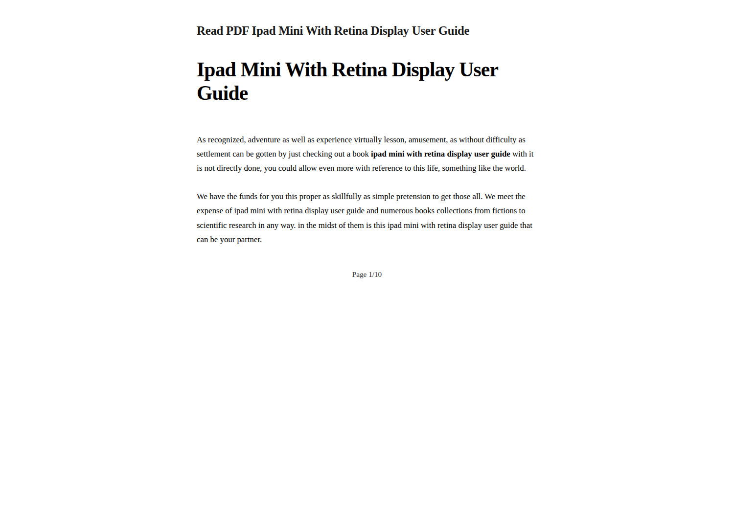Read PDF Ipad Mini With Retina Display User Guide
Ipad Mini With Retina Display User Guide
As recognized, adventure as well as experience virtually lesson, amusement, as without difficulty as settlement can be gotten by just checking out a book ipad mini with retina display user guide with it is not directly done, you could allow even more with reference to this life, something like the world.
We have the funds for you this proper as skillfully as simple pretension to get those all. We meet the expense of ipad mini with retina display user guide and numerous books collections from fictions to scientific research in any way. in the midst of them is this ipad mini with retina display user guide that can be your partner.
Page 1/10